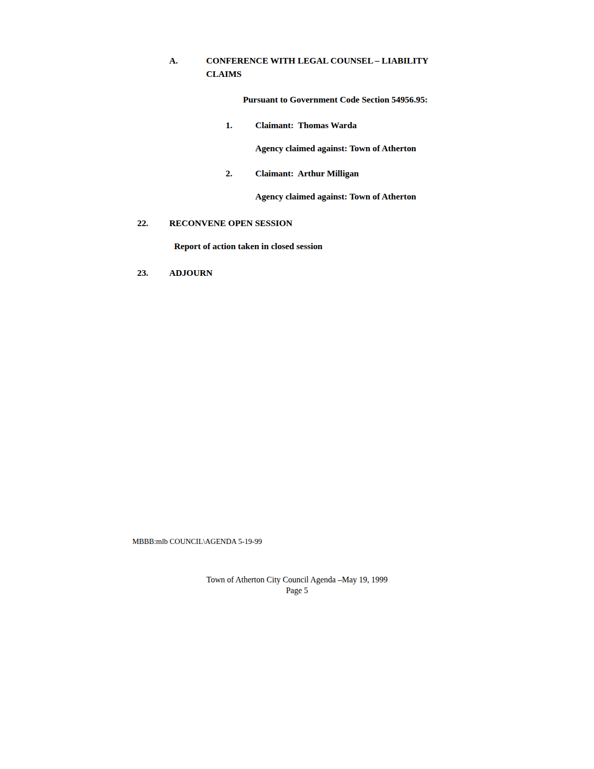A. CONFERENCE WITH LEGAL COUNSEL – LIABILITY CLAIMS
Pursuant to Government Code Section 54956.95:
1. Claimant: Thomas Warda
Agency claimed against: Town of Atherton
2. Claimant: Arthur Milligan
Agency claimed against: Town of Atherton
22. RECONVENE OPEN SESSION
Report of action taken in closed session
23. ADJOURN
MBBB:mlb COUNCIL\AGENDA 5-19-99
Town of Atherton City Council Agenda –May 19, 1999
Page 5